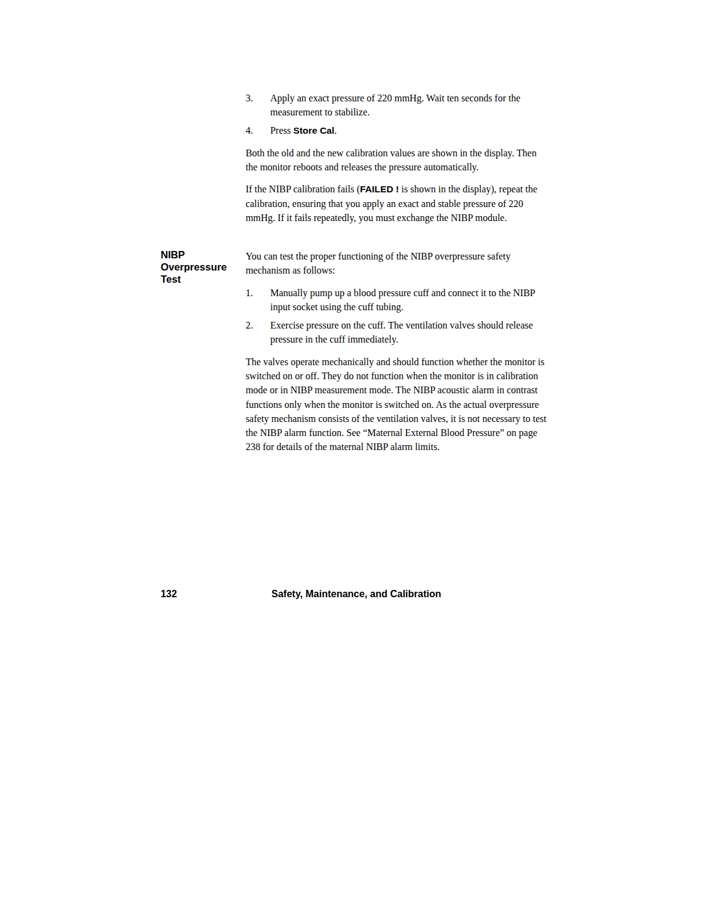3. Apply an exact pressure of 220 mmHg. Wait ten seconds for the measurement to stabilize.
4. Press Store Cal.
Both the old and the new calibration values are shown in the display. Then the monitor reboots and releases the pressure automatically.
If the NIBP calibration fails (FAILED ! is shown in the display), repeat the calibration, ensuring that you apply an exact and stable pressure of 220 mmHg. If it fails repeatedly, you must exchange the NIBP module.
NIBP
Overpressure
Test
You can test the proper functioning of the NIBP overpressure safety mechanism as follows:
1. Manually pump up a blood pressure cuff and connect it to the NIBP input socket using the cuff tubing.
2. Exercise pressure on the cuff. The ventilation valves should release pressure in the cuff immediately.
The valves operate mechanically and should function whether the monitor is switched on or off. They do not function when the monitor is in calibration mode or in NIBP measurement mode. The NIBP acoustic alarm in contrast functions only when the monitor is switched on. As the actual overpressure safety mechanism consists of the ventilation valves, it is not necessary to test the NIBP alarm function. See “Maternal External Blood Pressure” on page 238 for details of the maternal NIBP alarm limits.
132
Safety, Maintenance, and Calibration